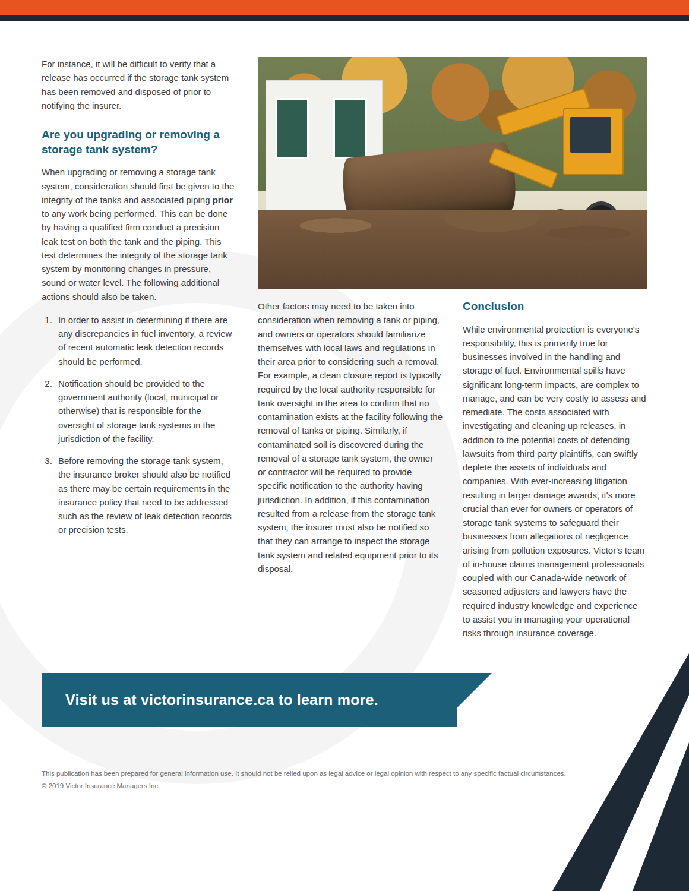For instance, it will be difficult to verify that a release has occurred if the storage tank system has been removed and disposed of prior to notifying the insurer.
Are you upgrading or removing a storage tank system?
When upgrading or removing a storage tank system, consideration should first be given to the integrity of the tanks and associated piping prior to any work being performed. This can be done by having a qualified firm conduct a precision leak test on both the tank and the piping. This test determines the integrity of the storage tank system by monitoring changes in pressure, sound or water level. The following additional actions should also be taken.
In order to assist in determining if there are any discrepancies in fuel inventory, a review of recent automatic leak detection records should be performed.
Notification should be provided to the government authority (local, municipal or otherwise) that is responsible for the oversight of storage tank systems in the jurisdiction of the facility.
Before removing the storage tank system, the insurance broker should also be notified as there may be certain requirements in the insurance policy that need to be addressed such as the review of leak detection records or precision tests.
Other factors may need to be taken into consideration when removing a tank or piping, and owners or operators should familiarize themselves with local laws and regulations in their area prior to considering such a removal. For example, a clean closure report is typically required by the local authority responsible for tank oversight in the area to confirm that no contamination exists at the facility following the removal of tanks or piping. Similarly, if contaminated soil is discovered during the removal of a storage tank system, the owner or contractor will be required to provide specific notification to the authority having jurisdiction. In addition, if this contamination resulted from a release from the storage tank system, the insurer must also be notified so that they can arrange to inspect the storage tank system and related equipment prior to its disposal.
Conclusion
While environmental protection is everyone's responsibility, this is primarily true for businesses involved in the handling and storage of fuel. Environmental spills have significant long-term impacts, are complex to manage, and can be very costly to assess and remediate. The costs associated with investigating and cleaning up releases, in addition to the potential costs of defending lawsuits from third party plaintiffs, can swiftly deplete the assets of individuals and companies. With ever-increasing litigation resulting in larger damage awards, it's more crucial than ever for owners or operators of storage tank systems to safeguard their businesses from allegations of negligence arising from pollution exposures. Victor's team of in-house claims management professionals coupled with our Canada-wide network of seasoned adjusters and lawyers have the required industry knowledge and experience to assist you in managing your operational risks through insurance coverage.
Visit us at victorinsurance.ca to learn more.
This publication has been prepared for general information use. It should not be relied upon as legal advice or legal opinion with respect to any specific factual circumstances.
© 2019 Victor Insurance Managers Inc.